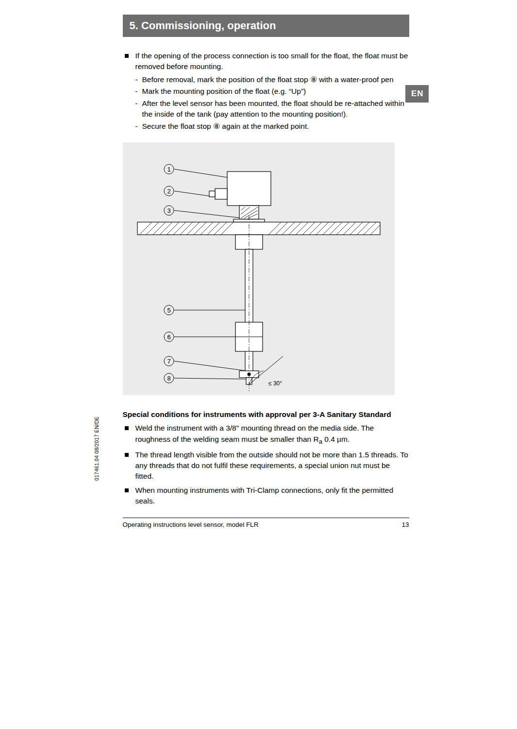5. Commissioning, operation
EN
If the opening of the process connection is too small for the float, the float must be removed before mounting.
Before removal, mark the position of the float stop ⑧ with a water-proof pen
Mark the mounting position of the float (e.g. “Up”)
After the level sensor has been mounted, the float should be re-attached within the inside of the tank (pay attention to the mounting position!).
Secure the float stop ⑧ again at the marked point.
1 2 3 4 5 6 7 8 ≤ 30°
Special conditions for instruments with approval per 3-A Sanitary Standard
Weld the instrument with a 3/8" mounting thread on the media side. The roughness of the welding seam must be smaller than Ra 0.4 µm.
The thread length visible from the outside should not be more than 1.5 threads. To any threads that do not fulfil these requirements, a special union nut must be fitted.
When mounting instruments with Tri-Clamp connections, only fit the permitted seals.
017461.04 08/2017 EN/DE
Operating instructions level sensor, model FLR 13